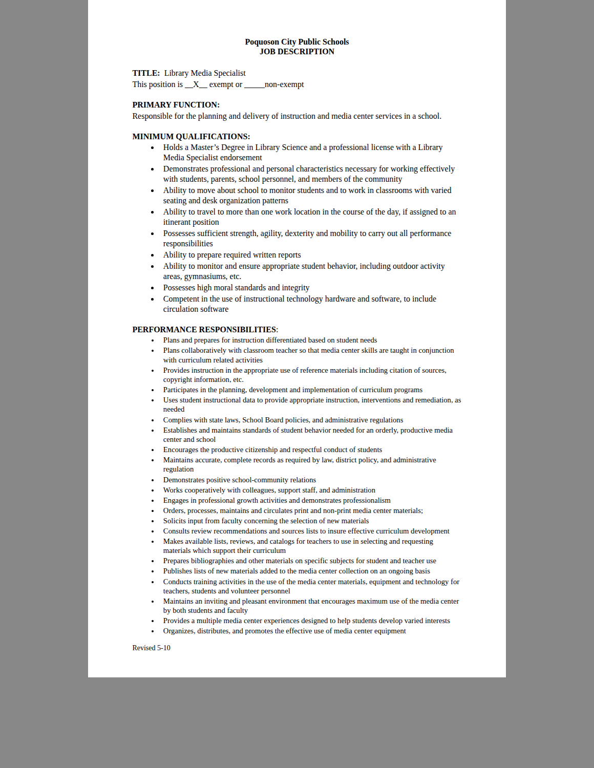Poquoson City Public Schools
JOB DESCRIPTION
TITLE: Library Media Specialist
This position is __X__ exempt or _____non-exempt
PRIMARY FUNCTION:
Responsible for the planning and delivery of instruction and media center services in a school.
MINIMUM QUALIFICATIONS:
Holds a Master’s Degree in Library Science and a professional license with a Library Media Specialist endorsement
Demonstrates professional and personal characteristics necessary for working effectively with students, parents, school personnel, and members of the community
Ability to move about school to monitor students and to work in classrooms with varied seating and desk organization patterns
Ability to travel to more than one work location in the course of the day, if assigned to an itinerant position
Possesses sufficient strength, agility, dexterity and mobility to carry out all performance responsibilities
Ability to prepare required written reports
Ability to monitor and ensure appropriate student behavior, including outdoor activity areas, gymnasiums, etc.
Possesses high moral standards and integrity
Competent in the use of instructional technology hardware and software, to include circulation software
PERFORMANCE RESPONSIBILITIES:
Plans and prepares for instruction differentiated based on student needs
Plans collaboratively with classroom teacher so that media center skills are taught in conjunction with curriculum related activities
Provides instruction in the appropriate use of reference materials including citation of sources, copyright information, etc.
Participates in the planning, development and implementation of curriculum programs
Uses student instructional data to provide appropriate instruction, interventions and remediation, as needed
Complies with state laws, School Board policies, and administrative regulations
Establishes and maintains standards of student behavior needed for an orderly, productive media center and school
Encourages the productive citizenship and respectful conduct of students
Maintains accurate, complete records as required by law, district policy, and administrative regulation
Demonstrates positive school-community relations
Works cooperatively with colleagues, support staff, and administration
Engages in professional growth activities and demonstrates professionalism
Orders, processes, maintains and circulates print and non-print media center materials;
Solicits input from faculty concerning the selection of new materials
Consults review recommendations and sources lists to insure effective curriculum development
Makes available lists, reviews, and catalogs for teachers to use in selecting and requesting materials which support their curriculum
Prepares bibliographies and other materials on specific subjects for student and teacher use
Publishes lists of new materials added to the media center collection on an ongoing basis
Conducts training activities in the use of the media center materials, equipment and technology for teachers, students and volunteer personnel
Maintains an inviting and pleasant environment that encourages maximum use of the media center by both students and faculty
Provides a multiple media center experiences designed to help students develop varied interests
Organizes, distributes, and promotes the effective use of media center equipment
Revised 5-10